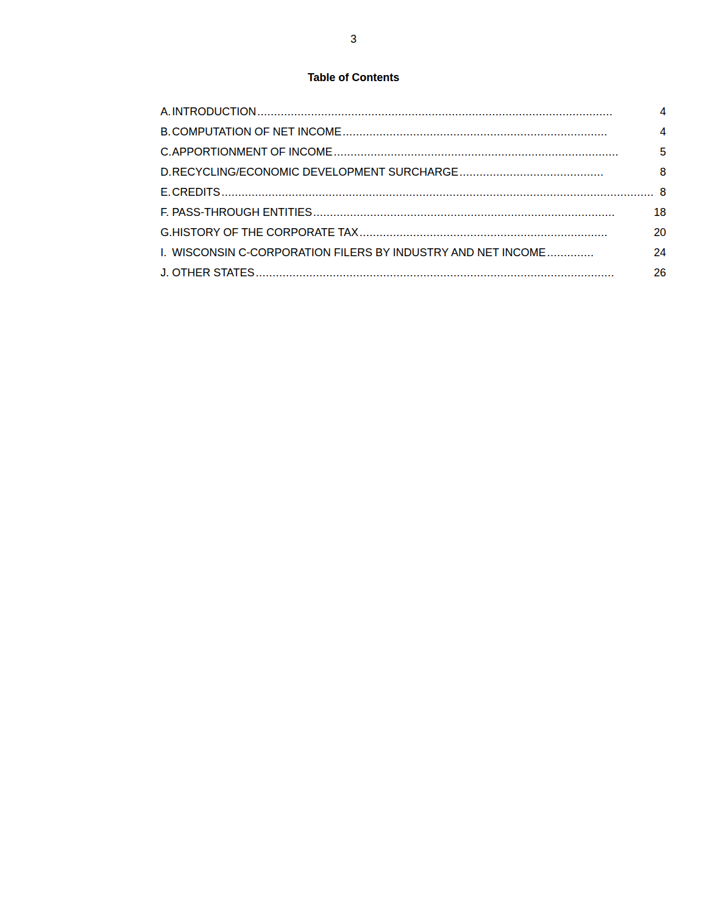3
Table of Contents
| A. | INTRODUCTION .......................................................................................................... | 4 |
| B. | COMPUTATION OF NET INCOME ............................................................................... | 4 |
| C. | APPORTIONMENT OF INCOME ..................................................................................... | 5 |
| D. | RECYCLING/ECONOMIC DEVELOPMENT SURCHARGE ........................................... | 8 |
| E. | CREDITS ................................................................................................................................. | 8 |
| F. | PASS-THROUGH ENTITIES .......................................................................................... | 18 |
| G. | HISTORY OF THE CORPORATE TAX .......................................................................... | 20 |
| I. | WISCONSIN C-CORPORATION FILERS BY INDUSTRY AND NET INCOME .............. | 24 |
| J. | OTHER STATES ........................................................................................................... | 26 |